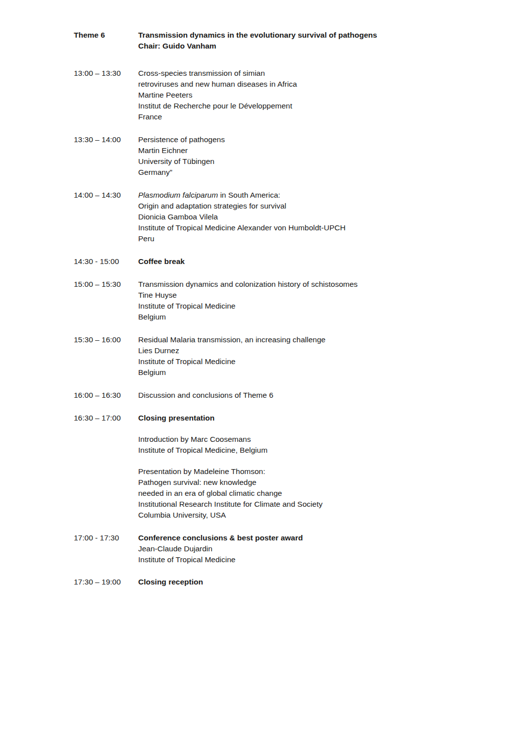Theme 6
Transmission dynamics in the evolutionary survival of pathogens
Chair: Guido Vanham
13:00 – 13:30
Cross-species transmission of simian
retroviruses and new human diseases in Africa
Martine Peeters
Institut de Recherche pour le Développement
France
13:30 – 14:00
Persistence of pathogens
Martin Eichner
University of Tübingen
Germany”
14:00 – 14:30
Plasmodium falciparum in South America:
Origin and adaptation strategies for survival
Dionicia Gamboa Vilela
Institute of Tropical Medicine Alexander von Humboldt-UPCH
Peru
14:30 - 15:00
Coffee break
15:00 – 15:30
Transmission dynamics and colonization history of schistosomes
Tine Huyse
Institute of Tropical Medicine
Belgium
15:30 – 16:00
Residual Malaria transmission, an increasing challenge
Lies Durnez
Institute of Tropical Medicine
Belgium
16:00 – 16:30
Discussion and conclusions of Theme 6
16:30 – 17:00
Closing presentation
Introduction by Marc Coosemans
Institute of Tropical Medicine, Belgium
Presentation by Madeleine Thomson:
Pathogen survival: new knowledge
needed in an era of global climatic change
Institutional Research Institute for Climate and Society
Columbia University, USA
17:00 - 17:30
Conference conclusions & best poster award
Jean-Claude Dujardin
Institute of Tropical Medicine
17:30 – 19:00
Closing reception